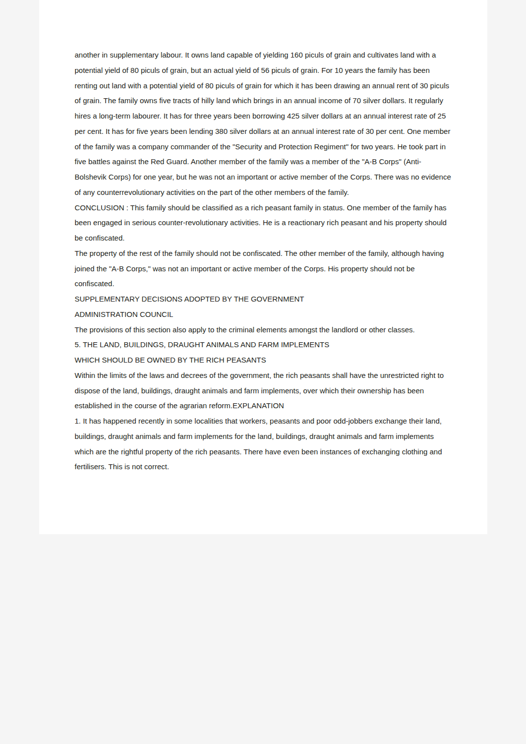another in supplementary labour. It owns land capable of yielding 160 piculs of grain and cultivates land with a potential yield of 80 piculs of grain, but an actual yield of 56 piculs of grain. For 10 years the family has been renting out land with a potential yield of 80 piculs of grain for which it has been drawing an annual rent of 30 piculs of grain. The family owns five tracts of hilly land which brings in an annual income of 70 silver dollars. It regularly hires a long-term labourer. It has for three years been borrowing 425 silver dollars at an annual interest rate of 25 per cent. It has for five years been lending 380 silver dollars at an annual interest rate of 30 per cent. One member of the family was a company commander of the "Security and Protection Regiment" for two years. He took part in five battles against the Red Guard. Another member of the family was a member of the "A-B Corps" (Anti-Bolshevik Corps) for one year, but he was not an important or active member of the Corps. There was no evidence of any counterrevolutionary activities on the part of the other members of the family.
CONCLUSION : This family should be classified as a rich peasant family in status. One member of the family has been engaged in serious counter-revolutionary activities. He is a reactionary rich peasant and his property should be confiscated.
The property of the rest of the family should not be confiscated. The other member of the family, although having joined the "A-B Corps," was not an important or active member of the Corps. His property should not be confiscated.
SUPPLEMENTARY DECISIONS ADOPTED BY THE GOVERNMENT
ADMINISTRATION COUNCIL
The provisions of this section also apply to the criminal elements amongst the landlord or other classes.
5. THE LAND, BUILDINGS, DRAUGHT ANIMALS AND FARM IMPLEMENTS
WHICH SHOULD BE OWNED BY THE RICH PEASANTS
Within the limits of the laws and decrees of the government, the rich peasants shall have the unrestricted right to dispose of the land, buildings, draught animals and farm implements, over which their ownership has been established in the course of the agrarian reform.EXPLANATION
1. It has happened recently in some localities that workers, peasants and poor odd-jobbers exchange their land, buildings, draught animals and farm implements for the land, buildings, draught animals and farm implements which are the rightful property of the rich peasants. There have even been instances of exchanging clothing and fertilisers. This is not correct.